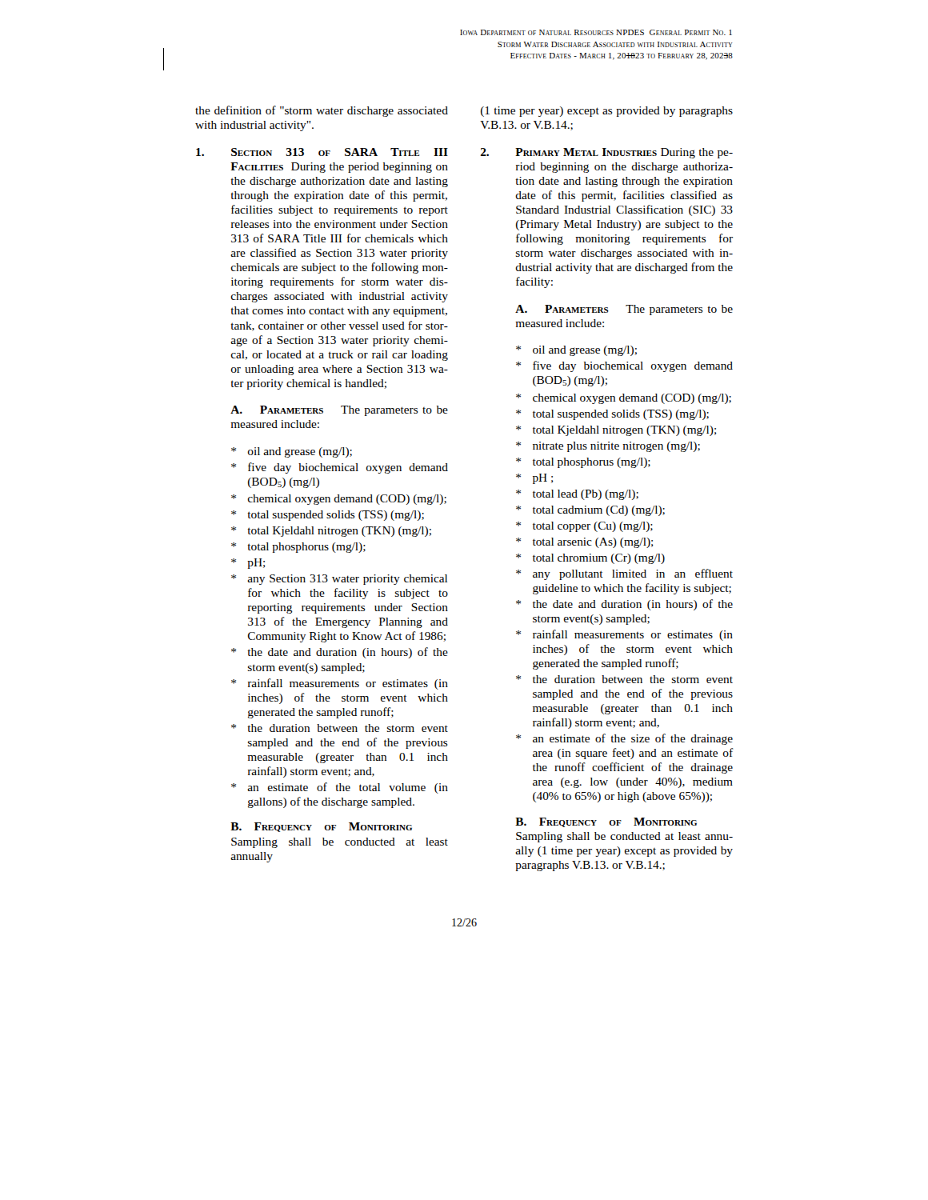Iowa Department of Natural Resources NPDES General Permit No. 1
Storm Water Discharge Associated with Industrial Activity
Effective Dates - March 1, 201823 to February 28, 20238
the definition of "storm water discharge associated with industrial activity".
1.
Section 313 of SARA Title III Facilities During the period beginning on the discharge authorization date and lasting through the expiration date of this permit, facilities subject to requirements to report releases into the environment under Section 313 of SARA Title III for chemicals which are classified as Section 313 water priority chemicals are subject to the following monitoring requirements for storm water discharges associated with industrial activity that comes into contact with any equipment, tank, container or other vessel used for storage of a Section 313 water priority chemical, or located at a truck or rail car loading or unloading area where a Section 313 water priority chemical is handled;
A. Parameters The parameters to be measured include:
oil and grease (mg/l);
five day biochemical oxygen demand (BOD5) (mg/l)
chemical oxygen demand (COD) (mg/l);
total suspended solids (TSS) (mg/l);
total Kjeldahl nitrogen (TKN) (mg/l);
total phosphorus (mg/l);
pH;
any Section 313 water priority chemical for which the facility is subject to reporting requirements under Section 313 of the Emergency Planning and Community Right to Know Act of 1986;
the date and duration (in hours) of the storm event(s) sampled;
rainfall measurements or estimates (in inches) of the storm event which generated the sampled runoff;
the duration between the storm event sampled and the end of the previous measurable (greater than 0.1 inch rainfall) storm event; and,
an estimate of the total volume (in gallons) of the discharge sampled.
B. Frequency of Monitoring
Sampling shall be conducted at least annually
(1 time per year) except as provided by paragraphs V.B.13. or V.B.14.;
2.
Primary Metal Industries During the period beginning on the discharge authorization date and lasting through the expiration date of this permit, facilities classified as Standard Industrial Classification (SIC) 33 (Primary Metal Industry) are subject to the following monitoring requirements for storm water discharges associated with industrial activity that are discharged from the facility:
A. Parameters The parameters to be measured include:
oil and grease (mg/l);
five day biochemical oxygen demand (BOD5) (mg/l);
chemical oxygen demand (COD) (mg/l);
total suspended solids (TSS) (mg/l);
total Kjeldahl nitrogen (TKN) (mg/l);
nitrate plus nitrite nitrogen (mg/l);
total phosphorus (mg/l);
pH ;
total lead (Pb) (mg/l);
total cadmium (Cd) (mg/l);
total copper (Cu) (mg/l);
total arsenic (As) (mg/l);
total chromium (Cr) (mg/l)
any pollutant limited in an effluent guideline to which the facility is subject;
the date and duration (in hours) of the storm event(s) sampled;
rainfall measurements or estimates (in inches) of the storm event which generated the sampled runoff;
the duration between the storm event sampled and the end of the previous measurable (greater than 0.1 inch rainfall) storm event; and,
an estimate of the size of the drainage area (in square feet) and an estimate of the runoff coefficient of the drainage area (e.g. low (under 40%), medium (40% to 65%) or high (above 65%));
B. Frequency of Monitoring
Sampling shall be conducted at least annually (1 time per year) except as provided by paragraphs V.B.13. or V.B.14.;
12/26